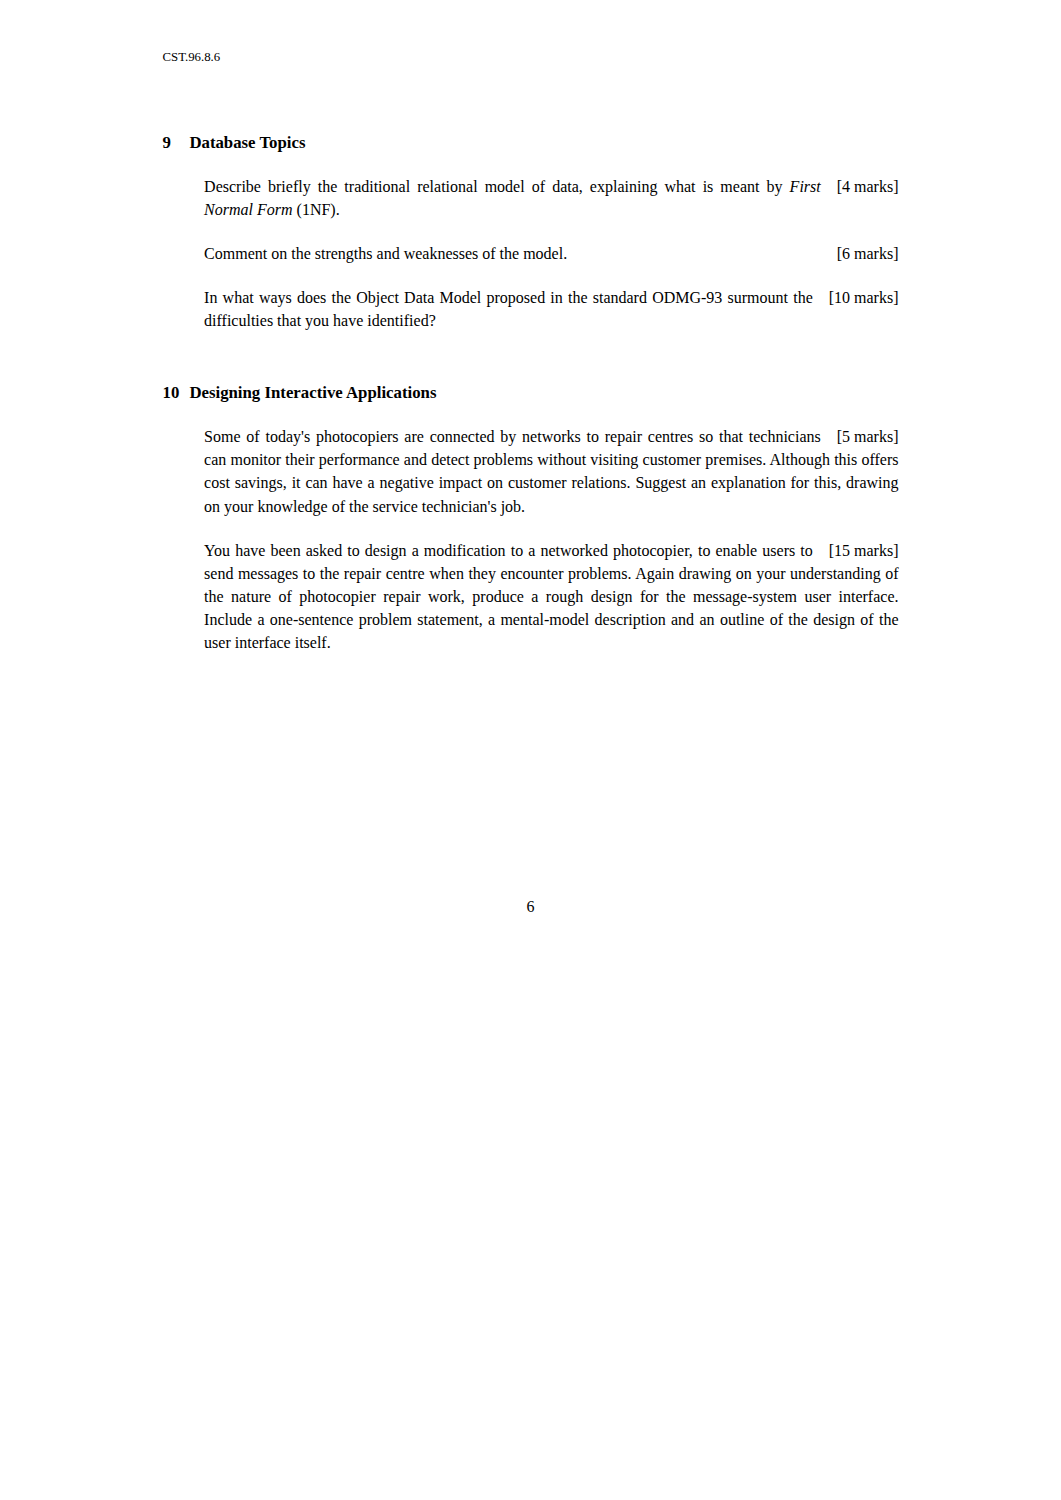CST.96.8.6
9 Database Topics
[4 marks] Describe briefly the traditional relational model of data, explaining what is meant by First Normal Form (1NF).
[6 marks] Comment on the strengths and weaknesses of the model.
[10 marks] In what ways does the Object Data Model proposed in the standard ODMG-93 surmount the difficulties that you have identified?
10 Designing Interactive Applications
[5 marks] Some of today's photocopiers are connected by networks to repair centres so that technicians can monitor their performance and detect problems without visiting customer premises. Although this offers cost savings, it can have a negative impact on customer relations. Suggest an explanation for this, drawing on your knowledge of the service technician's job.
[15 marks] You have been asked to design a modification to a networked photocopier, to enable users to send messages to the repair centre when they encounter problems. Again drawing on your understanding of the nature of photocopier repair work, produce a rough design for the message-system user interface. Include a one-sentence problem statement, a mental-model description and an outline of the design of the user interface itself.
6